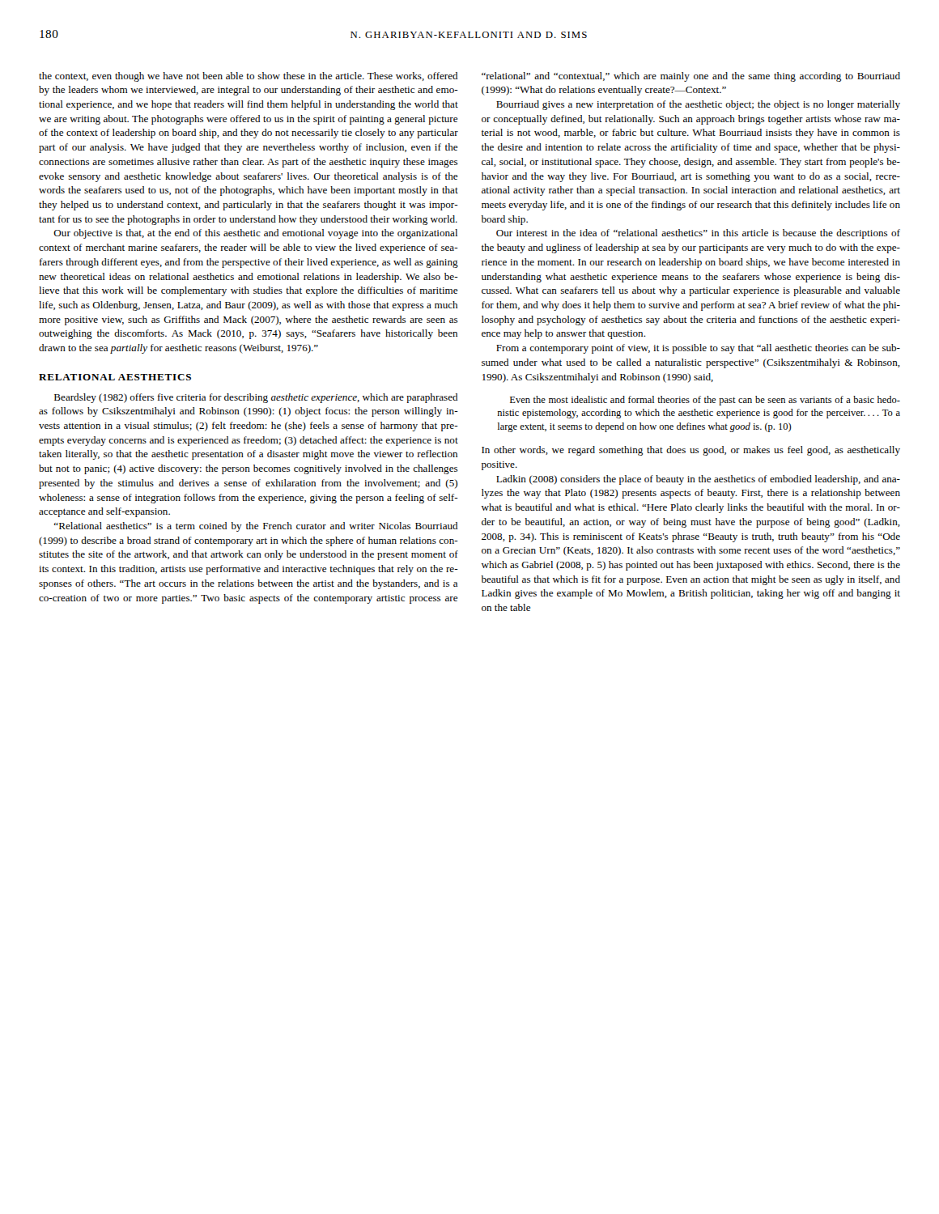180 N. Gharibyan-Kefalloniti and D. Sims
the context, even though we have not been able to show these in the article. These works, offered by the leaders whom we interviewed, are integral to our understanding of their aesthetic and emotional experience, and we hope that readers will find them helpful in understanding the world that we are writing about. The photographs were offered to us in the spirit of painting a general picture of the context of leadership on board ship, and they do not necessarily tie closely to any particular part of our analysis. We have judged that they are nevertheless worthy of inclusion, even if the connections are sometimes allusive rather than clear. As part of the aesthetic inquiry these images evoke sensory and aesthetic knowledge about seafarers' lives. Our theoretical analysis is of the words the seafarers used to us, not of the photographs, which have been important mostly in that they helped us to understand context, and particularly in that the seafarers thought it was important for us to see the photographs in order to understand how they understood their working world.
Our objective is that, at the end of this aesthetic and emotional voyage into the organizational context of merchant marine seafarers, the reader will be able to view the lived experience of seafarers through different eyes, and from the perspective of their lived experience, as well as gaining new theoretical ideas on relational aesthetics and emotional relations in leadership. We also believe that this work will be complementary with studies that explore the difficulties of maritime life, such as Oldenburg, Jensen, Latza, and Baur (2009), as well as with those that express a much more positive view, such as Griffiths and Mack (2007), where the aesthetic rewards are seen as outweighing the discomforts. As Mack (2010, p. 374) says, “Seafarers have historically been drawn to the sea partially for aesthetic reasons (Weiburst, 1976).”
Relational Aesthetics
Beardsley (1982) offers five criteria for describing aesthetic experience, which are paraphrased as follows by Csikszentmihalyi and Robinson (1990): (1) object focus: the person willingly invests attention in a visual stimulus; (2) felt freedom: he (she) feels a sense of harmony that preempts everyday concerns and is experienced as freedom; (3) detached affect: the experience is not taken literally, so that the aesthetic presentation of a disaster might move the viewer to reflection but not to panic; (4) active discovery: the person becomes cognitively involved in the challenges presented by the stimulus and derives a sense of exhilaration from the involvement; and (5) wholeness: a sense of integration follows from the experience, giving the person a feeling of self-acceptance and self-expansion.
“Relational aesthetics” is a term coined by the French curator and writer Nicolas Bourriaud (1999) to describe a broad strand of contemporary art in which the sphere of human relations constitutes the site of the artwork, and that artwork can only be understood in the present moment of its context. In this tradition, artists use performative and interactive techniques that rely on the responses of others. “The art occurs in the relations between the artist and the bystanders, and is a co-creation of two or more parties.” Two basic aspects of the contemporary artistic process are “relational” and “contextual,” which are mainly one and the same thing according to Bourriaud (1999): “What do relations eventually create?—Context.”
Bourriaud gives a new interpretation of the aesthetic object; the object is no longer materially or conceptually defined, but relationally. Such an approach brings together artists whose raw material is not wood, marble, or fabric but culture. What Bourriaud insists they have in common is the desire and intention to relate across the artificiality of time and space, whether that be physical, social, or institutional space. They choose, design, and assemble. They start from people's behavior and the way they live. For Bourriaud, art is something you want to do as a social, recreational activity rather than a special transaction. In social interaction and relational aesthetics, art meets everyday life, and it is one of the findings of our research that this definitely includes life on board ship.
Our interest in the idea of “relational aesthetics” in this article is because the descriptions of the beauty and ugliness of leadership at sea by our participants are very much to do with the experience in the moment. In our research on leadership on board ships, we have become interested in understanding what aesthetic experience means to the seafarers whose experience is being discussed. What can seafarers tell us about why a particular experience is pleasurable and valuable for them, and why does it help them to survive and perform at sea? A brief review of what the philosophy and psychology of aesthetics say about the criteria and functions of the aesthetic experience may help to answer that question.
From a contemporary point of view, it is possible to say that “all aesthetic theories can be subsumed under what used to be called a naturalistic perspective” (Csikszentmihalyi & Robinson, 1990). As Csikszentmihalyi and Robinson (1990) said,
Even the most idealistic and formal theories of the past can be seen as variants of a basic hedonistic epistemology, according to which the aesthetic experience is good for the perceiver. . . . To a large extent, it seems to depend on how one defines what good is. (p. 10)
In other words, we regard something that does us good, or makes us feel good, as aesthetically positive.
Ladkin (2008) considers the place of beauty in the aesthetics of embodied leadership, and analyzes the way that Plato (1982) presents aspects of beauty. First, there is a relationship between what is beautiful and what is ethical. “Here Plato clearly links the beautiful with the moral. In order to be beautiful, an action, or way of being must have the purpose of being good” (Ladkin, 2008, p. 34). This is reminiscent of Keats's phrase “Beauty is truth, truth beauty” from his “Ode on a Grecian Urn” (Keats, 1820). It also contrasts with some recent uses of the word “aesthetics,” which as Gabriel (2008, p. 5) has pointed out has been juxtaposed with ethics. Second, there is the beautiful as that which is fit for a purpose. Even an action that might be seen as ugly in itself, and Ladkin gives the example of Mo Mowlem, a British politician, taking her wig off and banging it on the table